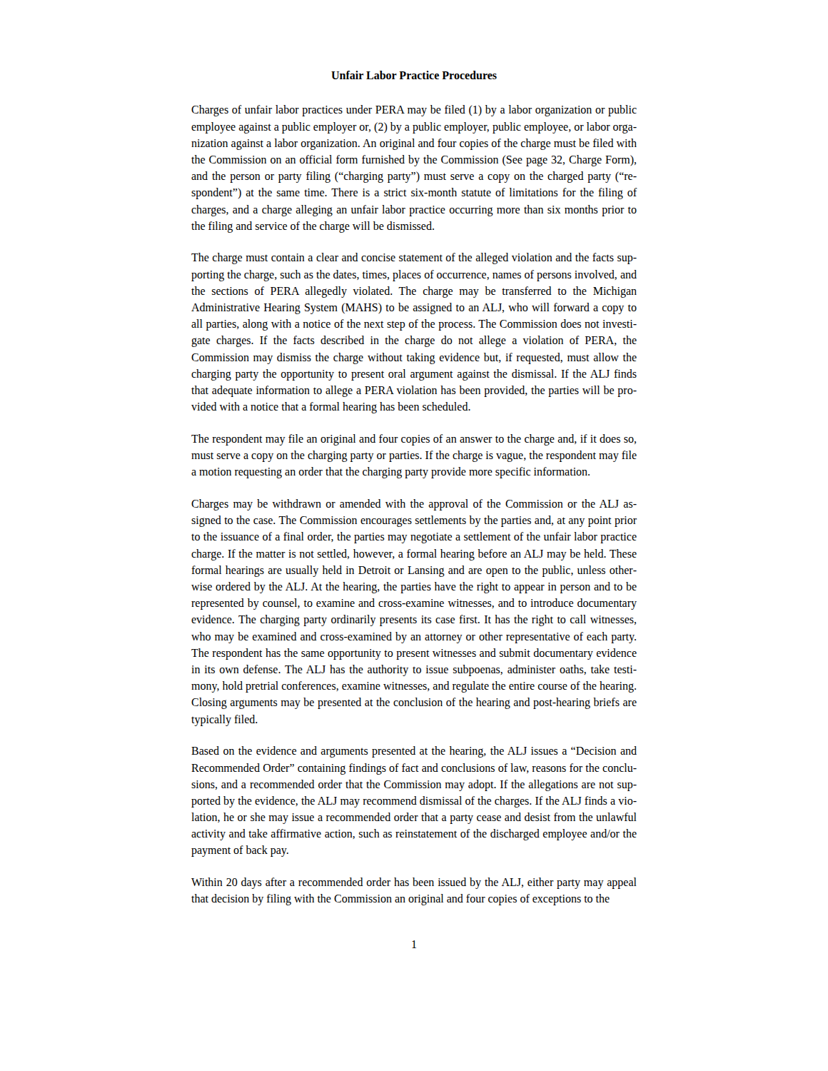Unfair Labor Practice Procedures
Charges of unfair labor practices under PERA may be filed (1) by a labor organization or public employee against a public employer or, (2) by a public employer, public employee, or labor organization against a labor organization. An original and four copies of the charge must be filed with the Commission on an official form furnished by the Commission (See page 32, Charge Form), and the person or party filing (“charging party”) must serve a copy on the charged party (“respondent”) at the same time. There is a strict six-month statute of limitations for the filing of charges, and a charge alleging an unfair labor practice occurring more than six months prior to the filing and service of the charge will be dismissed.
The charge must contain a clear and concise statement of the alleged violation and the facts supporting the charge, such as the dates, times, places of occurrence, names of persons involved, and the sections of PERA allegedly violated. The charge may be transferred to the Michigan Administrative Hearing System (MAHS) to be assigned to an ALJ, who will forward a copy to all parties, along with a notice of the next step of the process. The Commission does not investigate charges. If the facts described in the charge do not allege a violation of PERA, the Commission may dismiss the charge without taking evidence but, if requested, must allow the charging party the opportunity to present oral argument against the dismissal. If the ALJ finds that adequate information to allege a PERA violation has been provided, the parties will be provided with a notice that a formal hearing has been scheduled.
The respondent may file an original and four copies of an answer to the charge and, if it does so, must serve a copy on the charging party or parties. If the charge is vague, the respondent may file a motion requesting an order that the charging party provide more specific information.
Charges may be withdrawn or amended with the approval of the Commission or the ALJ assigned to the case. The Commission encourages settlements by the parties and, at any point prior to the issuance of a final order, the parties may negotiate a settlement of the unfair labor practice charge. If the matter is not settled, however, a formal hearing before an ALJ may be held. These formal hearings are usually held in Detroit or Lansing and are open to the public, unless otherwise ordered by the ALJ. At the hearing, the parties have the right to appear in person and to be represented by counsel, to examine and cross-examine witnesses, and to introduce documentary evidence. The charging party ordinarily presents its case first. It has the right to call witnesses, who may be examined and cross-examined by an attorney or other representative of each party. The respondent has the same opportunity to present witnesses and submit documentary evidence in its own defense. The ALJ has the authority to issue subpoenas, administer oaths, take testimony, hold pretrial conferences, examine witnesses, and regulate the entire course of the hearing. Closing arguments may be presented at the conclusion of the hearing and post-hearing briefs are typically filed.
Based on the evidence and arguments presented at the hearing, the ALJ issues a “Decision and Recommended Order” containing findings of fact and conclusions of law, reasons for the conclusions, and a recommended order that the Commission may adopt. If the allegations are not supported by the evidence, the ALJ may recommend dismissal of the charges. If the ALJ finds a violation, he or she may issue a recommended order that a party cease and desist from the unlawful activity and take affirmative action, such as reinstatement of the discharged employee and/or the payment of back pay.
Within 20 days after a recommended order has been issued by the ALJ, either party may appeal that decision by filing with the Commission an original and four copies of exceptions to the
1